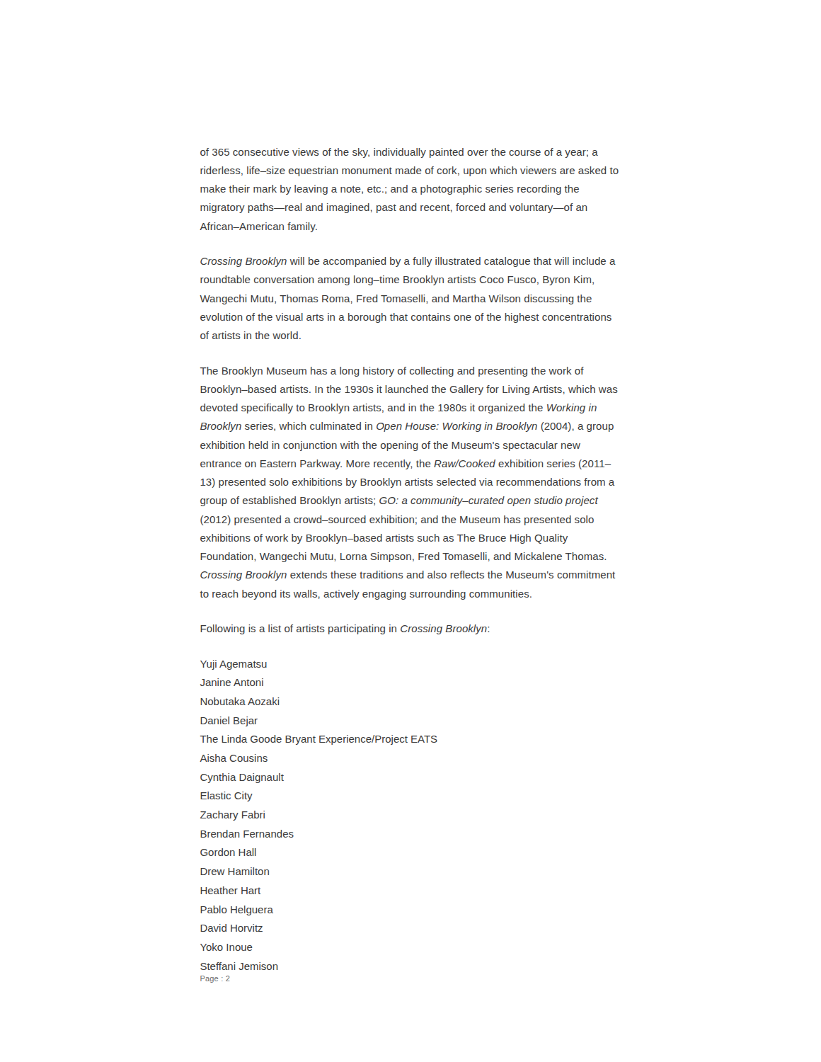of 365 consecutive views of the sky, individually painted over the course of a year; a riderless, life–size equestrian monument made of cork, upon which viewers are asked to make their mark by leaving a note, etc.; and a photographic series recording the migratory paths—real and imagined, past and recent, forced and voluntary—of an African–American family.
Crossing Brooklyn will be accompanied by a fully illustrated catalogue that will include a roundtable conversation among long–time Brooklyn artists Coco Fusco, Byron Kim, Wangechi Mutu, Thomas Roma, Fred Tomaselli, and Martha Wilson discussing the evolution of the visual arts in a borough that contains one of the highest concentrations of artists in the world.
The Brooklyn Museum has a long history of collecting and presenting the work of Brooklyn–based artists. In the 1930s it launched the Gallery for Living Artists, which was devoted specifically to Brooklyn artists, and in the 1980s it organized the Working in Brooklyn series, which culminated in Open House: Working in Brooklyn (2004), a group exhibition held in conjunction with the opening of the Museum's spectacular new entrance on Eastern Parkway. More recently, the Raw/Cooked exhibition series (2011–13) presented solo exhibitions by Brooklyn artists selected via recommendations from a group of established Brooklyn artists; GO: a community–curated open studio project (2012) presented a crowd–sourced exhibition; and the Museum has presented solo exhibitions of work by Brooklyn–based artists such as The Bruce High Quality Foundation, Wangechi Mutu, Lorna Simpson, Fred Tomaselli, and Mickalene Thomas. Crossing Brooklyn extends these traditions and also reflects the Museum's commitment to reach beyond its walls, actively engaging surrounding communities.
Following is a list of artists participating in Crossing Brooklyn:
Yuji Agematsu
Janine Antoni
Nobutaka Aozaki
Daniel Bejar
The Linda Goode Bryant Experience/Project EATS
Aisha Cousins
Cynthia Daignault
Elastic City
Zachary Fabri
Brendan Fernandes
Gordon Hall
Drew Hamilton
Heather Hart
Pablo Helguera
David Horvitz
Yoko Inoue
Steffani Jemison
Page : 2